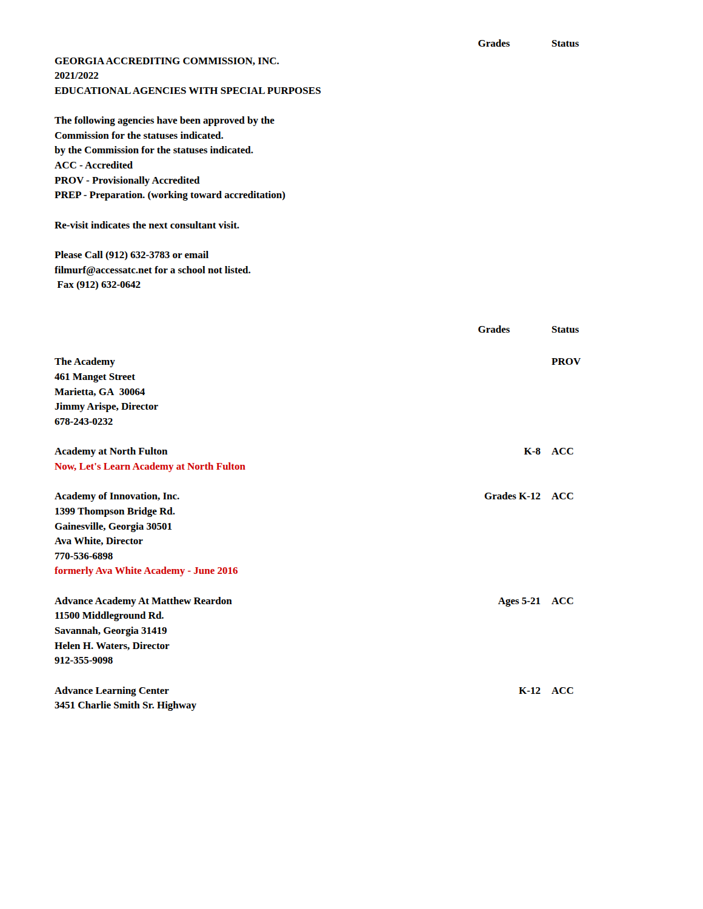Grades Status
GEORGIA ACCREDITING COMMISSION, INC.
2021/2022
EDUCATIONAL AGENCIES WITH SPECIAL PURPOSES
The following agencies have been approved by the
Commission for the statuses indicated.
by the Commission for the statuses indicated.
ACC - Accredited
PROV - Provisionally Accredited
PREP - Preparation. (working toward accreditation)
Re-visit indicates the next consultant visit.
Please Call (912) 632-3783 or email
filmurf@accessatc.net for a school not listed.
Fax (912) 632-0642
Grades Status
PROV
The Academy
461 Manget Street
Marietta, GA 30064
Jimmy Arispe, Director
678-243-0232
K-8 ACC
Academy at North Fulton
Now, Let's Learn Academy at North Fulton
Grades K-12 ACC
Academy of Innovation, Inc.
1399 Thompson Bridge Rd.
Gainesville, Georgia 30501
Ava White, Director
770-536-6898
formerly Ava White Academy - June 2016
Ages 5-21 ACC
Advance Academy At Matthew Reardon
11500 Middleground Rd.
Savannah, Georgia 31419
Helen H. Waters, Director
912-355-9098
K-12 ACC
Advance Learning Center
3451 Charlie Smith Sr. Highway